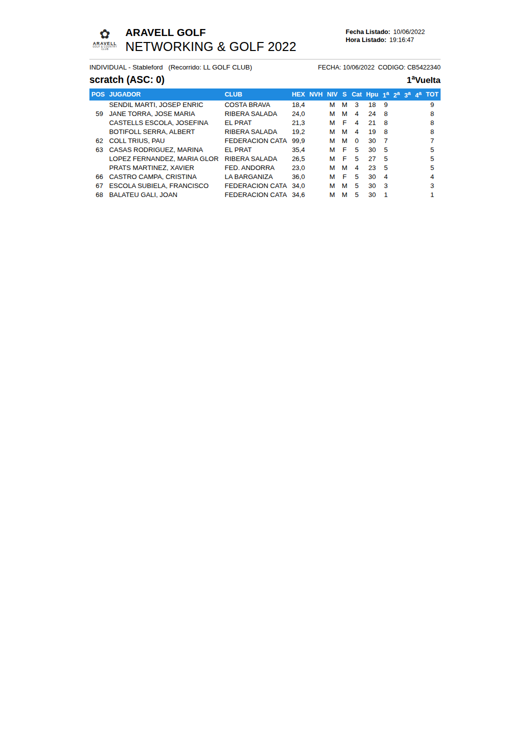✿ ARAVELL GOLF & COUNTRY CLUB
ARAVELL GOLF
NETWORKING & GOLF 2022
Fecha Listado: 10/06/2022
Hora Listado: 19:16:47
INDIVIDUAL - Stableford (Recorrido: LL GOLF CLUB)
FECHA: 10/06/2022 CODIGO: CB5422340
scratch (ASC: 0)
1aVuelta
| POS | JUGADOR | CLUB | HEX | NVH | NIV | S | Cat | Hpu | 1 a | 2 a | 3 a | 4 a | TOT |
| --- | --- | --- | --- | --- | --- | --- | --- | --- | --- | --- | --- | --- | --- |
| | SENDIL MARTI, JOSEP ENRIC | COSTA BRAVA | 18,4 | | M | M | 3 | 18 | 9 | | | | 9 |
| 59 | JANE TORRA, JOSE MARIA | RIBERA SALADA | 24,0 | | M | M | 4 | 24 | 8 | | | | 8 |
| | CASTELLS ESCOLA, JOSEFINA | EL PRAT | 21,3 | | M | F | 4 | 21 | 8 | | | | 8 |
| | BOTIFOLL SERRA, ALBERT | RIBERA SALADA | 19,2 | | M | M | 4 | 19 | 8 | | | | 8 |
| 62 | COLL TRIUS, PAU | FEDERACION CATA | 99,9 | | M | M | 0 | 30 | 7 | | | | 7 |
| 63 | CASAS RODRIGUEZ, MARINA | EL PRAT | 35,4 | | M | F | 5 | 30 | 5 | | | | 5 |
| | LOPEZ FERNANDEZ, MARIA GLOR | RIBERA SALADA | 26,5 | | M | F | 5 | 27 | 5 | | | | 5 |
| | PRATS MARTINEZ, XAVIER | FED. ANDORRA | 23,0 | | M | M | 4 | 23 | 5 | | | | 5 |
| 66 | CASTRO CAMPA, CRISTINA | LA BARGANIZA | 36,0 | | M | F | 5 | 30 | 4 | | | | 4 |
| 67 | ESCOLA SUBIELA, FRANCISCO | FEDERACION CATA | 34,0 | | M | M | 5 | 30 | 3 | | | | 3 |
| 68 | BALATEU GALI, JOAN | FEDERACION CATA | 34,6 | | M | M | 5 | 30 | 1 | | | | 1 |